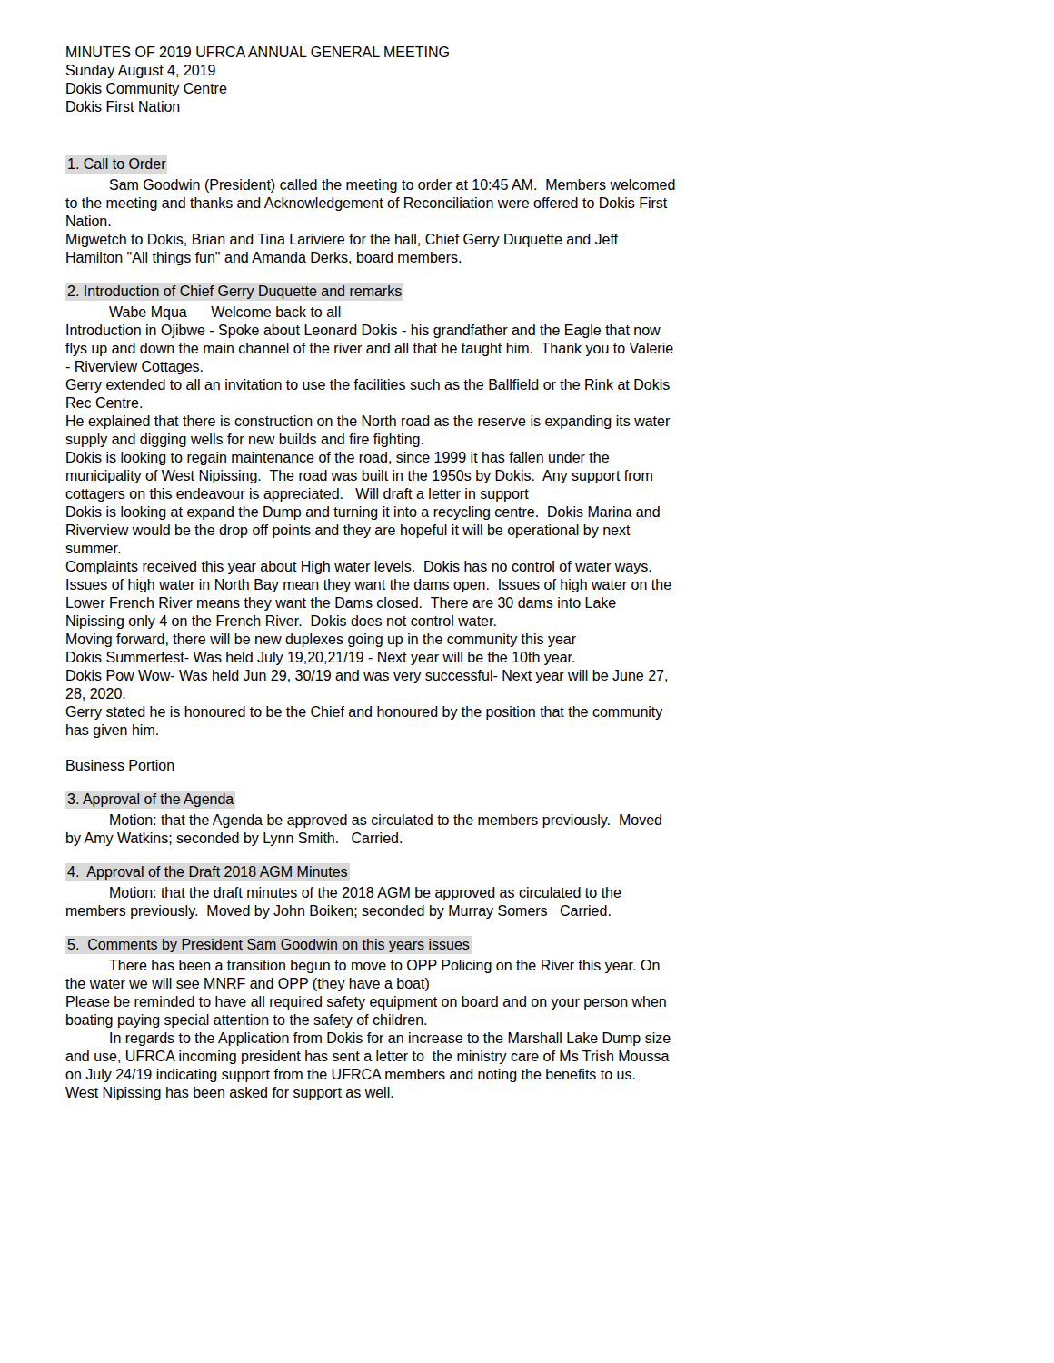MINUTES OF 2019 UFRCA ANNUAL GENERAL MEETING
Sunday August 4, 2019
Dokis Community Centre
Dokis First Nation
1. Call to Order
Sam Goodwin (President) called the meeting to order at 10:45 AM. Members welcomed to the meeting and thanks and Acknowledgement of Reconciliation were offered to Dokis First Nation.
Migwetch to Dokis, Brian and Tina Lariviere for the hall, Chief Gerry Duquette and Jeff Hamilton "All things fun" and Amanda Derks, board members.
2. Introduction of Chief Gerry Duquette and remarks
Wabe Mqua Welcome back to all
Introduction in Ojibwe - Spoke about Leonard Dokis - his grandfather and the Eagle that now flys up and down the main channel of the river and all that he taught him. Thank you to Valerie - Riverview Cottages.
Gerry extended to all an invitation to use the facilities such as the Ballfield or the Rink at Dokis Rec Centre.
He explained that there is construction on the North road as the reserve is expanding its water supply and digging wells for new builds and fire fighting.
Dokis is looking to regain maintenance of the road, since 1999 it has fallen under the municipality of West Nipissing. The road was built in the 1950s by Dokis. Any support from cottagers on this endeavour is appreciated. Will draft a letter in support
Dokis is looking at expand the Dump and turning it into a recycling centre. Dokis Marina and Riverview would be the drop off points and they are hopeful it will be operational by next summer.
Complaints received this year about High water levels. Dokis has no control of water ways. Issues of high water in North Bay mean they want the dams open. Issues of high water on the Lower French River means they want the Dams closed. There are 30 dams into Lake Nipissing only 4 on the French River. Dokis does not control water.
Moving forward, there will be new duplexes going up in the community this year
Dokis Summerfest- Was held July 19,20,21/19 - Next year will be the 10th year.
Dokis Pow Wow- Was held Jun 29, 30/19 and was very successful- Next year will be June 27, 28, 2020.
Gerry stated he is honoured to be the Chief and honoured by the position that the community has given him.
Business Portion
3. Approval of the Agenda
Motion: that the Agenda be approved as circulated to the members previously. Moved by Amy Watkins; seconded by Lynn Smith. Carried.
4. Approval of the Draft 2018 AGM Minutes
Motion: that the draft minutes of the 2018 AGM be approved as circulated to the members previously. Moved by John Boiken; seconded by Murray Somers Carried.
5. Comments by President Sam Goodwin on this years issues
There has been a transition begun to move to OPP Policing on the River this year. On the water we will see MNRF and OPP (they have a boat)
Please be reminded to have all required safety equipment on board and on your person when boating paying special attention to the safety of children.
In regards to the Application from Dokis for an increase to the Marshall Lake Dump size and use, UFRCA incoming president has sent a letter to the ministry care of Ms Trish Moussa on July 24/19 indicating support from the UFRCA members and noting the benefits to us. West Nipissing has been asked for support as well.